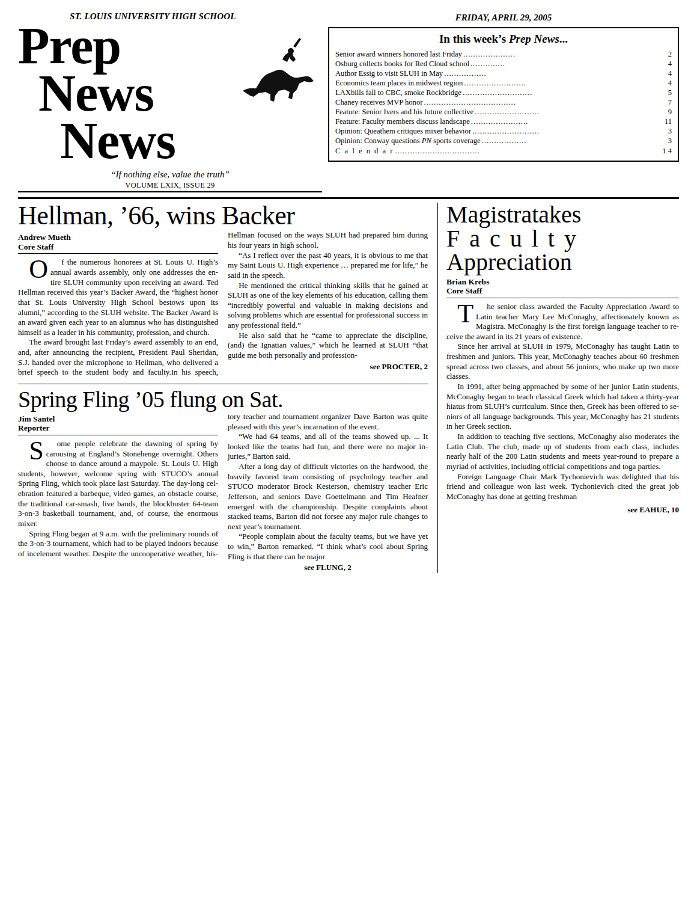ST. LOUIS UNIVERSITY HIGH SCHOOL
Prep
News
News
“If nothing else, value the truth”
VOLUME LXIX, ISSUE 29
FRIDAY, APRIL 29, 2005
In this week’s Prep News...
Senior award winners honored last Friday..................... 2
Osburg collects books for Red Cloud school.............. 4
Author Essig to visit SLUH in May................. 4
Economics team places in midwest region......................... 4
LAXbills fall to CBC, smoke Rockbridge............................ 5
Chaney receives MVP honor..................................... 7
Feature: Senior Ivers and his future collective.......................... 9
Feature: Faculty members discuss landscape....................... 11
Opinion: Queathem critiques mixer behavior........................... 3
Opinion: Conway questions PN sports coverage.................. 3
C a l e n d a r.................................. 1 4
Hellman, ’66, wins Backer
Andrew Mueth
Core Staff
Of the numerous honorees at St. Louis U. High’s annual awards assembly, only one addresses the entire SLUH community upon receiving an award. Ted Hellman received this year’s Backer Award, the “highest honor that St. Louis University High School bestows upon its alumni,” according to the SLUH website. The Backer Award is an award given each year to an alumnus who has distinguished himself as a leader in his community, profession, and church.
The award brought last Friday’s award assembly to an end, and, after announcing the recipient, President Paul Sheridan, S.J. handed over the microphone to Hellman, who delivered a brief speech to the student body and faculty.In his speech, Hellman focused on the ways SLUH had prepared him during his four years in high school.
“As I reflect over the past 40 years, it is obvious to me that my Saint Louis U. High experience … prepared me for life,” he said in the speech.
He mentioned the critical thinking skills that he gained at SLUH as one of the key elements of his education, calling them “incredibly powerful and valuable in making decisions and solving problems which are essential for professional success in any professional field.”
He also said that he “came to appreciate the discipline, (and) the Ignatian values,” which he learned at SLUH “that guide me both personally and profession-
see PROCTER, 2
Spring Fling ’05 flung on Sat.
Jim Santel
Reporter
Some people celebrate the dawning of spring by carousing at England’s Stonehenge overnight. Others choose to dance around a maypole. St. Louis U. High students, however, welcome spring with STUCO’s annual Spring Fling, which took place last Saturday. The day-long celebration featured a barbeque, video games, an obstacle course, the traditional car-smash, live bands, the blockbuster 64-team 3-on-3 basketball tournament, and, of course, the enormous mixer.
Spring Fling began at 9 a.m. with the preliminary rounds of the 3-on-3 tournament, which had to be played indoors because of incelement weather. Despite the uncooperative weather, history teacher and tournament organizer Dave Barton was quite pleased with this year’s incarnation of the event.
“We had 64 teams, and all of the teams showed up. ... It looked like the teams had fun, and there were no major injuries,” Barton said.
After a long day of difficult victories on the hardwood, the heavily favored team consisting of psychology teacher and STUCO moderator Brock Kesterson, chemistry teacher Eric Jefferson, and seniors Dave Goettelmann and Tim Heafner emerged with the championship. Despite complaints about stacked teams, Barton did not forsee any major rule changes to next year’s tournament.
“People complain about the faculty teams, but we have yet to win,” Barton remarked. “I think what’s cool about Spring Fling is that there can be major
see FLUNG, 2
Magistratakes
F a c u l t y
Appreciation
Brian Krebs
Core Staff
The senior class awarded the Faculty Appreciation Award to Latin teacher Mary Lee McConaghy, affectionately known as Magistra. McConaghy is the first foreign language teacher to receive the award in its 21 years of existence.
Since her arrival at SLUH in 1979, McConaghy has taught Latin to freshmen and juniors. This year, McConaghy teaches about 60 freshmen spread across two classes, and about 56 juniors, who make up two more classes.
In 1991, after being approached by some of her junior Latin students, McConaghy began to teach classical Greek which had taken a thirty-year hiatus from SLUH’s curriculum. Since then, Greek has been offered to seniors of all language backgrounds. This year, McConaghy has 21 students in her Greek section.
In addition to teaching five sections, McConaghy also moderates the Latin Club. The club, made up of students from each class, includes nearly half of the 200 Latin students and meets year-round to prepare a myriad of activities, including official competitions and toga parties.
Foreign Language Chair Mark Tychonievich was delighted that his friend and colleague won last week. Tychonievich cited the great job McConaghy has done at getting freshman
see EAHUE, 10